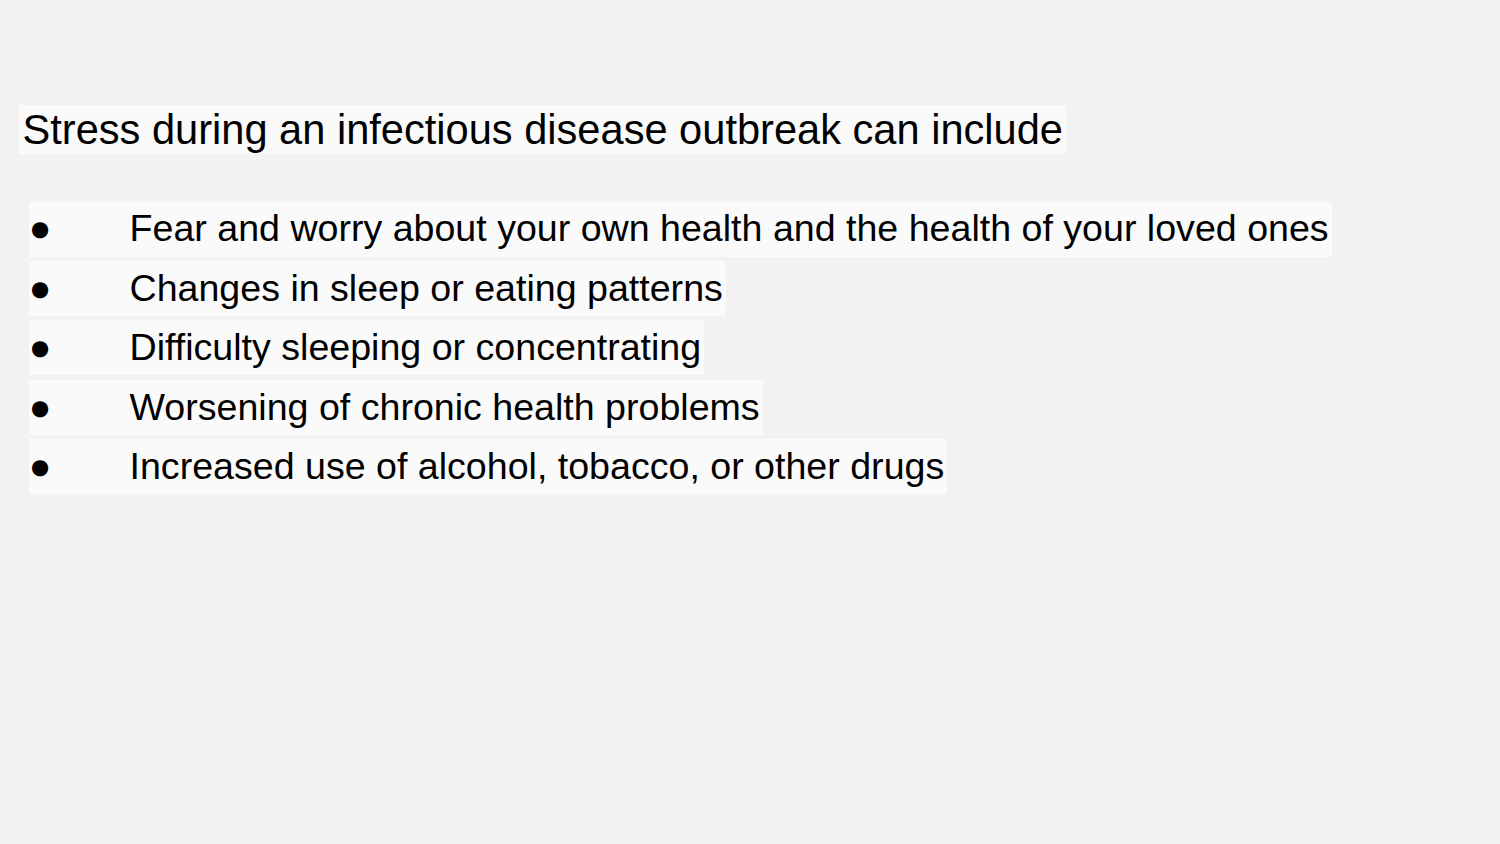Stress during an infectious disease outbreak can include
●Fear and worry about your own health and the health of your loved ones
●Changes in sleep or eating patterns
●Difficulty sleeping or concentrating
●Worsening of chronic health problems
●Increased use of alcohol, tobacco, or other drugs